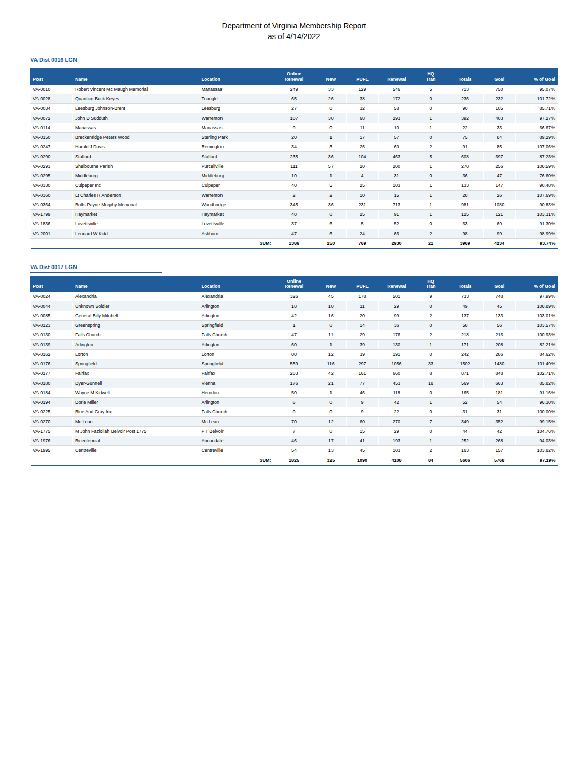Department of Virginia Membership Report
as of 4/14/2022
VA Dist 0016 LGN
| Post | Name | Location | Online Renewal | New | PUFL | Renewal | HQ Tran | Totals | Goal | % of Goal |
| --- | --- | --- | --- | --- | --- | --- | --- | --- | --- | --- |
| VA-0010 | Robert Vincent Mc Maugh Memorial | Manassas | 249 | 33 | 129 | 546 | 5 | 713 | 750 | 95.07% |
| VA-0028 | Quantico-Buck Keyes | Triangle | 65 | 26 | 38 | 172 | 0 | 236 | 232 | 101.72% |
| VA-0034 | Leesburg Johnson-Brent | Leesburg | 27 | 0 | 32 | 58 | 0 | 90 | 105 | 85.71% |
| VA-0072 | John D Sudduth | Warrenton | 107 | 30 | 68 | 293 | 1 | 392 | 403 | 97.27% |
| VA-0114 | Manassas | Manassas | 9 | 0 | 11 | 10 | 1 | 22 | 33 | 66.67% |
| VA-0150 | Breckenridge Peters Wood | Sterling Park | 20 | 1 | 17 | 57 | 0 | 75 | 84 | 89.29% |
| VA-0247 | Harold J Davis | Remington | 34 | 3 | 26 | 60 | 2 | 91 | 85 | 107.06% |
| VA-0290 | Stafford | Stafford | 235 | 36 | 104 | 463 | 5 | 608 | 697 | 87.23% |
| VA-0293 | Shelbourne Parish | Purcellville | 111 | 57 | 20 | 200 | 1 | 278 | 256 | 108.59% |
| VA-0295 | Middleburg | Middleburg | 10 | 1 | 4 | 31 | 0 | 36 | 47 | 76.60% |
| VA-0330 | Culpeper Inc | Culpeper | 40 | 5 | 25 | 103 | 1 | 133 | 147 | 90.48% |
| VA-0360 | Lt Charles R Anderson | Warrenton | 2 | 2 | 10 | 15 | 1 | 28 | 26 | 107.69% |
| VA-0364 | Botts-Payne-Murphy Memorial | Woodbridge | 345 | 36 | 231 | 713 | 1 | 981 | 1080 | 90.83% |
| VA-1799 | Haymarket | Haymarket | 48 | 8 | 25 | 91 | 1 | 125 | 121 | 103.31% |
| VA-1836 | Lovettsville | Lovettsville | 37 | 6 | 5 | 52 | 0 | 63 | 69 | 91.30% |
| VA-2001 | Leonard W Kidd | Ashburn | 47 | 6 | 24 | 66 | 2 | 98 | 99 | 98.99% |
| | | SUM: | 1386 | 250 | 769 | 2930 | 21 | 3969 | 4234 | 93.74% |
VA Dist 0017 LGN
| Post | Name | Location | Online Renewal | New | PUFL | Renewal | HQ Tran | Totals | Goal | % of Goal |
| --- | --- | --- | --- | --- | --- | --- | --- | --- | --- | --- |
| VA-0024 | Alexandria | Alexandria | 326 | 45 | 178 | 501 | 9 | 733 | 748 | 97.99% |
| VA-0044 | Unknown Soldier | Arlington | 18 | 10 | 11 | 29 | 0 | 49 | 45 | 108.89% |
| VA-0085 | General Billy Mitchell | Arlington | 42 | 16 | 20 | 99 | 2 | 137 | 133 | 103.01% |
| VA-0123 | Greenspring | Springfield | 1 | 8 | 14 | 36 | 0 | 58 | 56 | 103.57% |
| VA-0130 | Falls Church | Falls Church | 47 | 11 | 29 | 176 | 2 | 218 | 216 | 100.93% |
| VA-0139 | Arlington | Arlington | 60 | 1 | 39 | 130 | 1 | 171 | 208 | 82.21% |
| VA-0162 | Lorton | Lorton | 80 | 12 | 39 | 191 | 0 | 242 | 286 | 84.62% |
| VA-0176 | Springfield | Springfield | 559 | 116 | 297 | 1056 | 33 | 1502 | 1480 | 101.49% |
| VA-0177 | Fairfax | Fairfax | 283 | 42 | 161 | 660 | 8 | 871 | 848 | 102.71% |
| VA-0180 | Dyer-Gunnell | Vienna | 176 | 21 | 77 | 453 | 18 | 569 | 663 | 85.82% |
| VA-0184 | Wayne M Kidwell | Herndon | 50 | 1 | 46 | 118 | 0 | 165 | 181 | 91.16% |
| VA-0194 | Dorie Miller | Arlington | 6 | 0 | 9 | 42 | 1 | 52 | 54 | 96.30% |
| VA-0225 | Blue And Gray Inc | Falls Church | 0 | 0 | 9 | 22 | 0 | 31 | 31 | 100.00% |
| VA-0270 | Mc Lean | Mc Lean | 70 | 12 | 60 | 270 | 7 | 349 | 352 | 99.15% |
| VA-1775 | M John Fazlollah Belvoir Post 1775 | F T Belvoir | 7 | 0 | 15 | 29 | 0 | 44 | 42 | 104.76% |
| VA-1976 | Bicentennial | Annandale | 46 | 17 | 41 | 193 | 1 | 252 | 268 | 94.03% |
| VA-1995 | Centreville | Centreville | 54 | 13 | 45 | 103 | 2 | 163 | 157 | 103.82% |
| | | SUM: | 1825 | 325 | 1090 | 4108 | 84 | 5606 | 5768 | 97.19% |